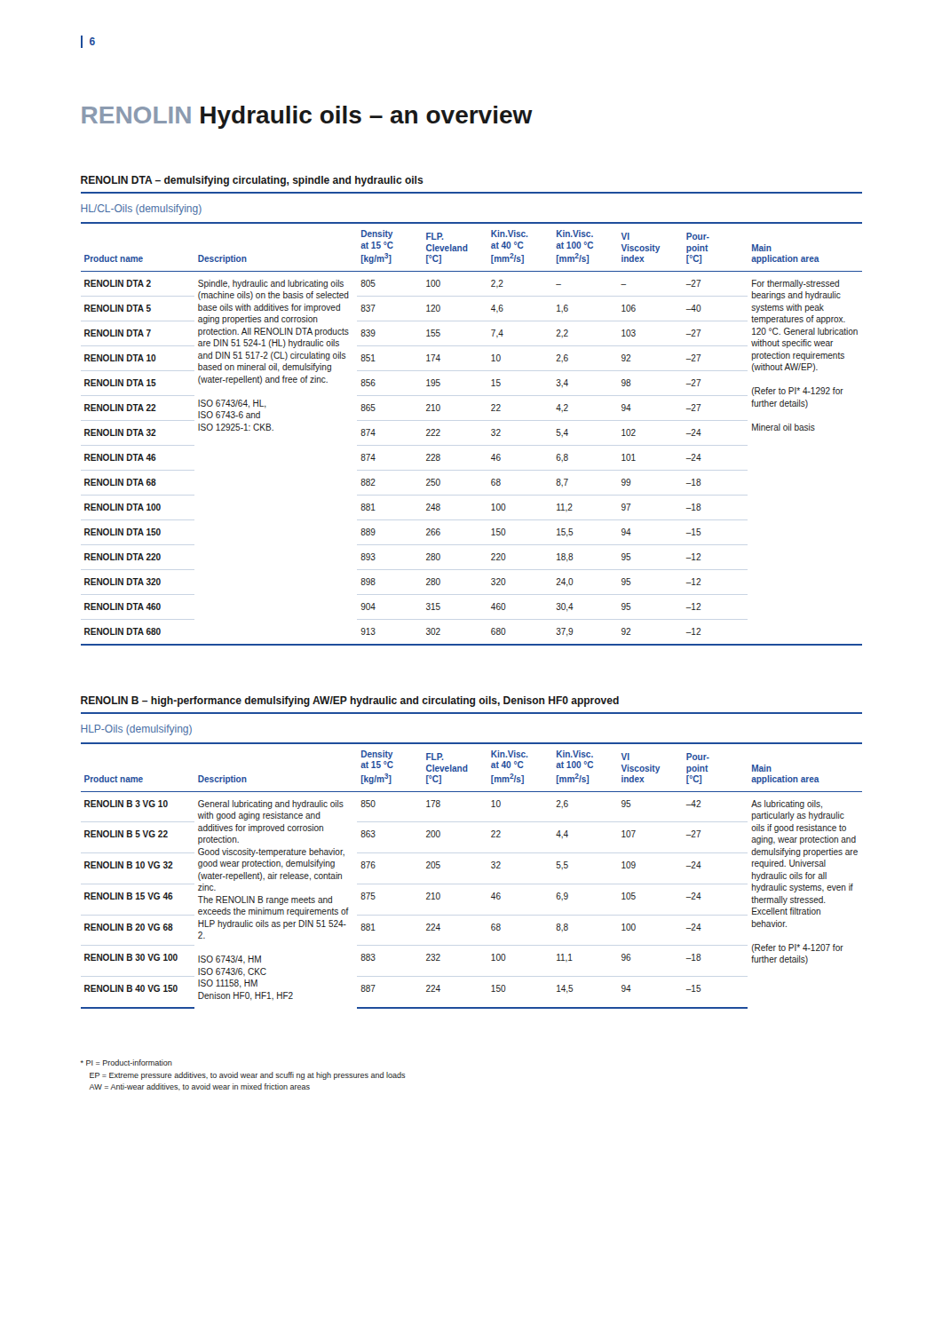6
RENOLIN Hydraulic oils – an overview
RENOLIN DTA – demulsifying circulating, spindle and hydraulic oils
HL/CL-Oils (demulsifying)
| Product name | Description | Density at 15 °C [kg/m 3 ] | FLP. Cleveland [°C] | Kin.Visc. at 40 °C [mm 2 /s] | Kin.Visc. at 100 °C [mm 2 /s] | VI Viscosity index | Pour- point [°C] | Main application area |
| --- | --- | --- | --- | --- | --- | --- | --- | --- |
| RENOLIN DTA 2 | Spindle, hydraulic and lubricating oils (machine oils) on the basis of selected base oils with additives for improved aging properties and corrosion protection. All RENOLIN DTA products are DIN 51 524-1 (HL) hydraulic oils and DIN 51 517-2 (CL) circulating oils based on mineral oil, demulsifying (water-repellent) and free of zinc. ISO 6743/64, HL, ISO 6743-6 and ISO 12925-1: CKB. | 805 | 100 | 2,2 | – | – | –27 | For thermally-stressed bearings and hydraulic systems with peak temperatures of approx. 120 °C. General lubrication without specific wear protection requirements (without AW/EP). (Refer to PI* 4-1292 for further details) Mineral oil basis |
| RENOLIN DTA 5 | 837 | 120 | 4,6 | 1,6 | 106 | –40 |
| RENOLIN DTA 7 | 839 | 155 | 7,4 | 2,2 | 103 | –27 |
| RENOLIN DTA 10 | 851 | 174 | 10 | 2,6 | 92 | –27 |
| RENOLIN DTA 15 | 856 | 195 | 15 | 3,4 | 98 | –27 |
| RENOLIN DTA 22 | 865 | 210 | 22 | 4,2 | 94 | –27 |
| RENOLIN DTA 32 | 874 | 222 | 32 | 5,4 | 102 | –24 |
| RENOLIN DTA 46 | 874 | 228 | 46 | 6,8 | 101 | –24 |
| RENOLIN DTA 68 | 882 | 250 | 68 | 8,7 | 99 | –18 |
| RENOLIN DTA 100 | 881 | 248 | 100 | 11,2 | 97 | –18 |
| RENOLIN DTA 150 | 889 | 266 | 150 | 15,5 | 94 | –15 |
| RENOLIN DTA 220 | 893 | 280 | 220 | 18,8 | 95 | –12 |
| RENOLIN DTA 320 | 898 | 280 | 320 | 24,0 | 95 | –12 |
| RENOLIN DTA 460 | 904 | 315 | 460 | 30,4 | 95 | –12 |
| RENOLIN DTA 680 | | 913 | 302 | 680 | 37,9 | 92 | –12 | |
RENOLIN B – high-performance demulsifying AW/EP hydraulic and circulating oils, Denison HF0 approved
HLP-Oils (demulsifying)
| Product name | Description | Density at 15 °C [kg/m 3 ] | FLP. Cleveland [°C] | Kin.Visc. at 40 °C [mm 2 /s] | Kin.Visc. at 100 °C [mm 2 /s] | VI Viscosity index | Pour- point [°C] | Main application area |
| --- | --- | --- | --- | --- | --- | --- | --- | --- |
| RENOLIN B 3 VG 10 | General lubricating and hydraulic oils with good aging resistance and additives for improved corrosion protection. Good viscosity-temperature behavior, good wear protection, demulsifying (water-repellent), air release, contain zinc. The RENOLIN B range meets and exceeds the minimum requirements of HLP hydraulic oils as per DIN 51 524-2. ISO 6743/4, HM ISO 6743/6, CKC ISO 11158, HM Denison HF0, HF1, HF2 | 850 | 178 | 10 | 2,6 | 95 | –42 | As lubricating oils, particularly as hydraulic oils if good resistance to aging, wear protection and demulsifying properties are required. Universal hydraulic oils for all hydraulic systems, even if thermally stressed. Excellent filtration behavior. (Refer to PI* 4-1207 for further details) |
| RENOLIN B 5 VG 22 | 863 | 200 | 22 | 4,4 | 107 | –27 |
| RENOLIN B 10 VG 32 | 876 | 205 | 32 | 5,5 | 109 | –24 |
| RENOLIN B 15 VG 46 | 875 | 210 | 46 | 6,9 | 105 | –24 |
| RENOLIN B 20 VG 68 | 881 | 224 | 68 | 8,8 | 100 | –24 |
| RENOLIN B 30 VG 100 | 883 | 232 | 100 | 11,1 | 96 | –18 |
| RENOLIN B 40 VG 150 | 887 | 224 | 150 | 14,5 | 94 | –15 |
* PI = Product-information EP = Extreme pressure additives, to avoid wear and scuffi ng at high pressures and loads AW = Anti-wear additives, to avoid wear in mixed friction areas